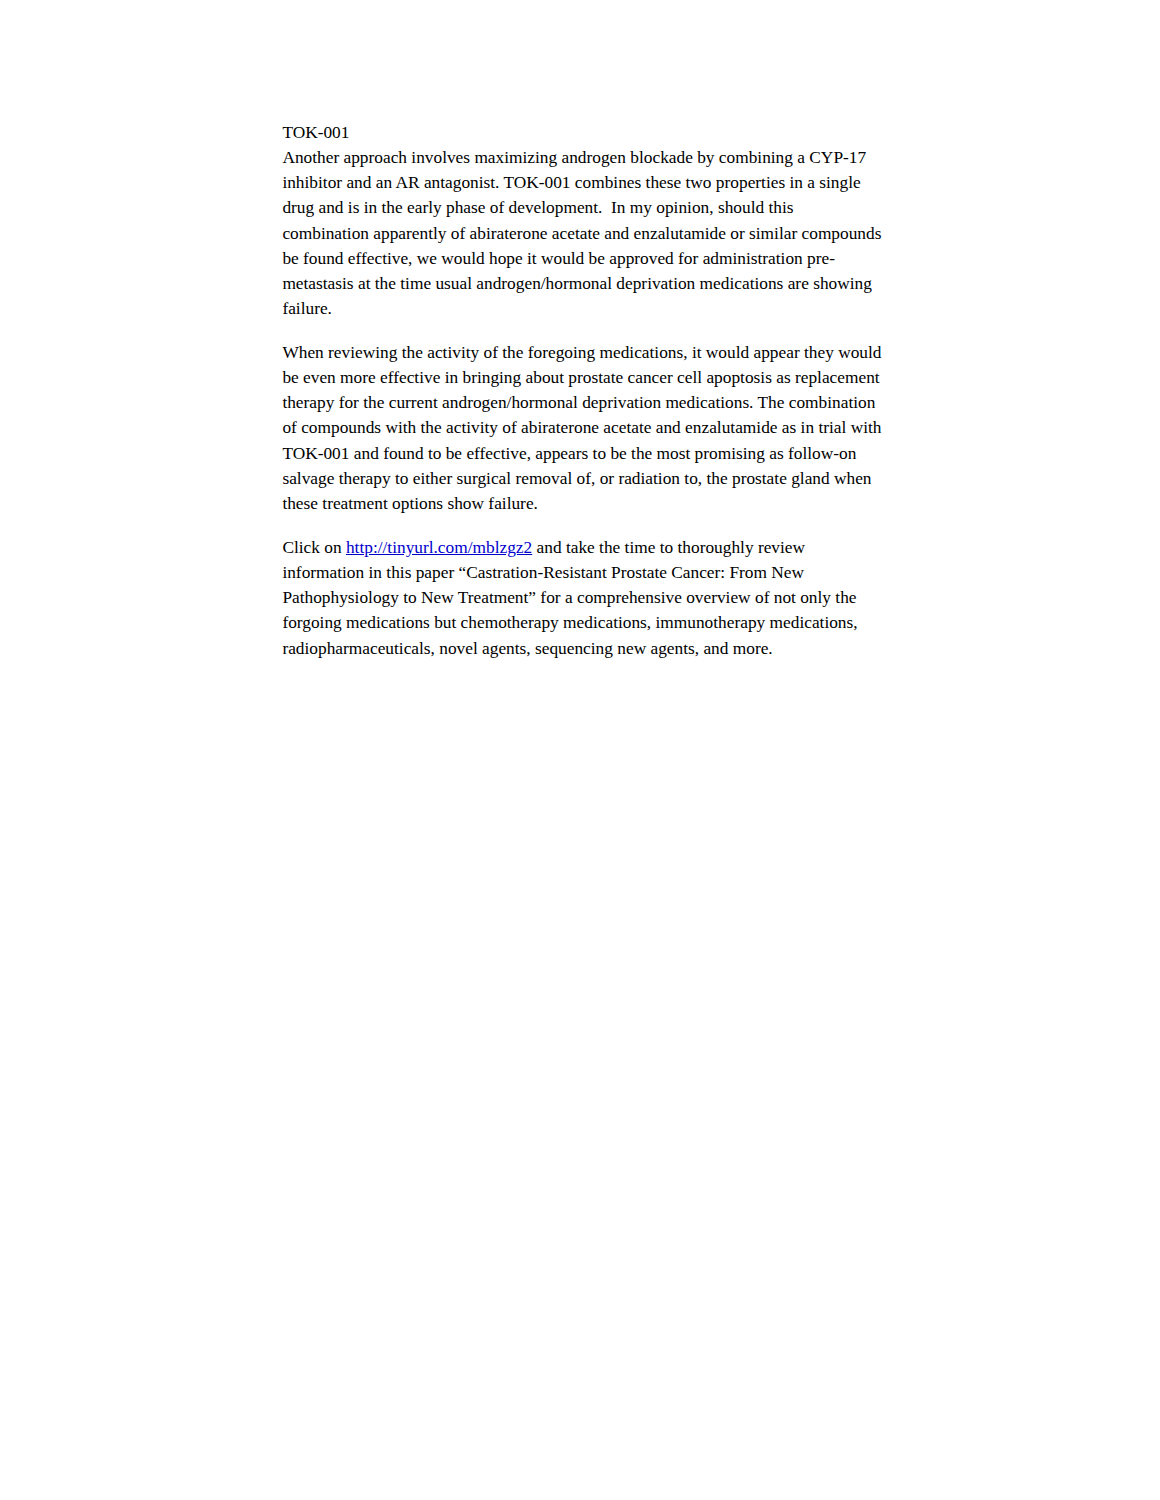TOK-001
Another approach involves maximizing androgen blockade by combining a CYP-17 inhibitor and an AR antagonist. TOK-001 combines these two properties in a single drug and is in the early phase of development. In my opinion, should this combination apparently of abiraterone acetate and enzalutamide or similar compounds be found effective, we would hope it would be approved for administration pre-metastasis at the time usual androgen/hormonal deprivation medications are showing failure.
When reviewing the activity of the foregoing medications, it would appear they would be even more effective in bringing about prostate cancer cell apoptosis as replacement therapy for the current androgen/hormonal deprivation medications. The combination of compounds with the activity of abiraterone acetate and enzalutamide as in trial with TOK-001 and found to be effective, appears to be the most promising as follow-on salvage therapy to either surgical removal of, or radiation to, the prostate gland when these treatment options show failure.
Click on http://tinyurl.com/mblzgz2 and take the time to thoroughly review information in this paper “Castration-Resistant Prostate Cancer: From New Pathophysiology to New Treatment” for a comprehensive overview of not only the forgoing medications but chemotherapy medications, immunotherapy medications, radiopharmaceuticals, novel agents, sequencing new agents, and more.